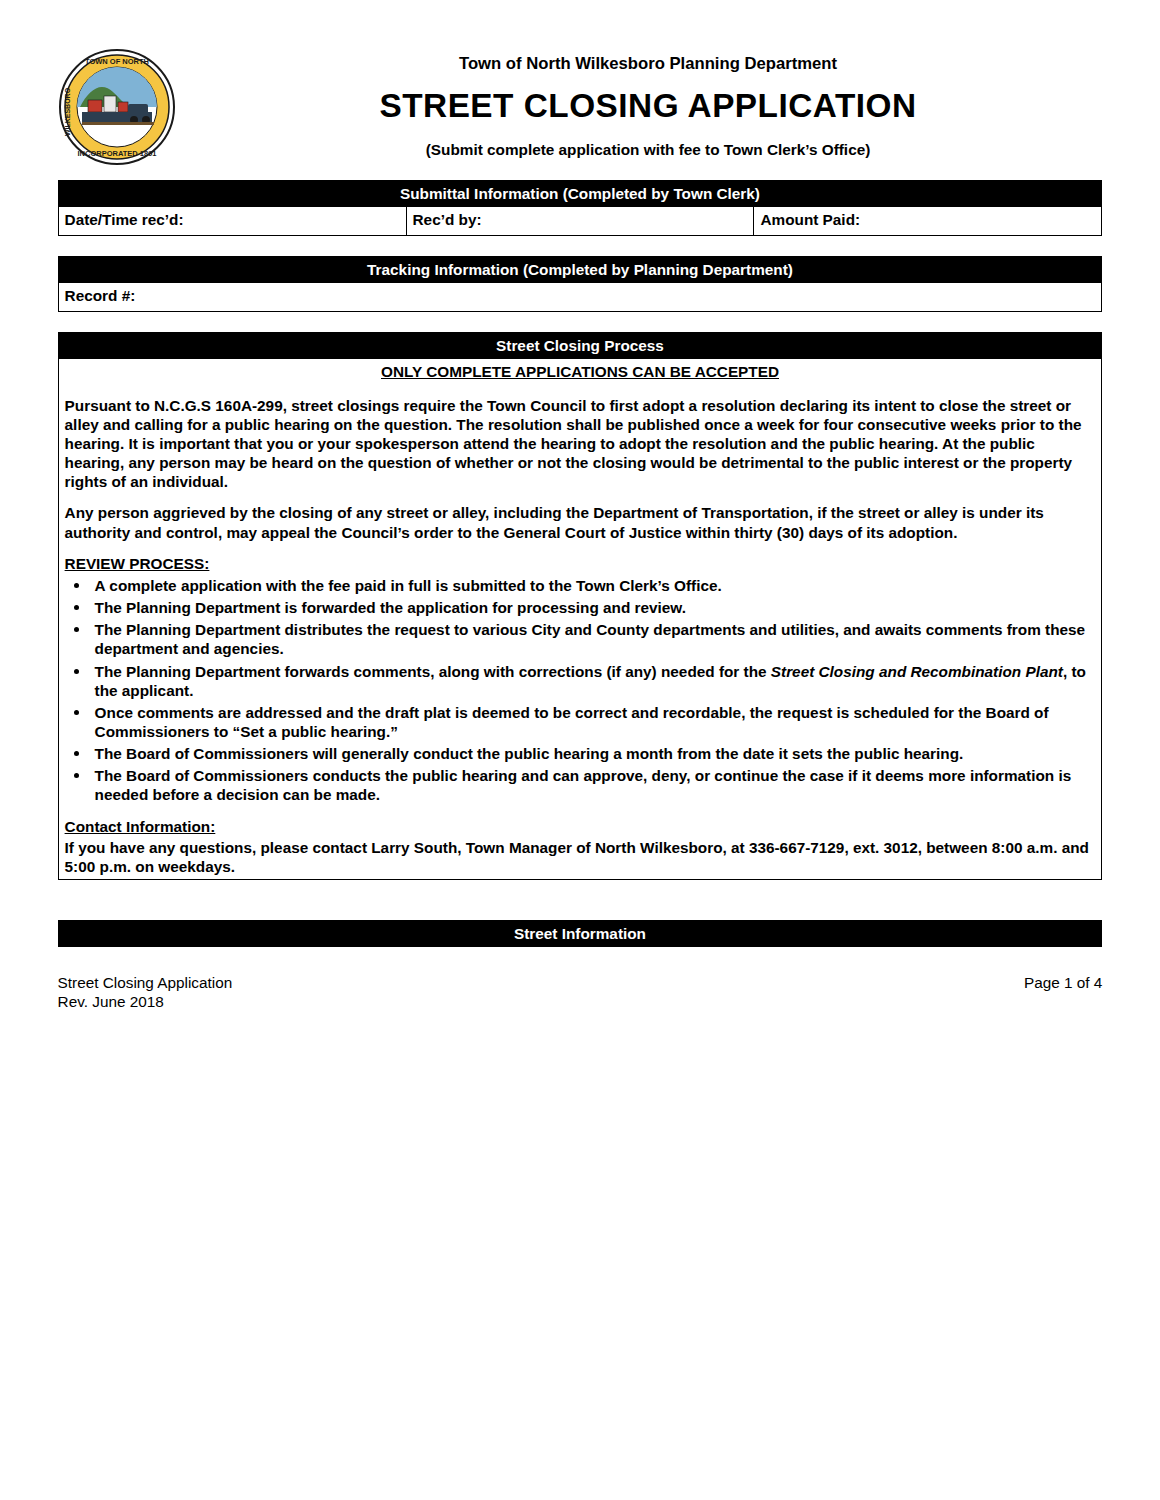TOWN OF NORTH INCORPORATED 1891 WILKESBORO
Town of North Wilkesboro Planning Department
STREET CLOSING APPLICATION
(Submit complete application with fee to Town Clerk’s Office)
| Submittal Information (Completed by Town Clerk) |
| --- |
| Date/Time rec’d: | Rec’d by: | Amount Paid: |
| Tracking Information (Completed by Planning Department) |
| --- |
| Record #: |
| Street Closing Process |
| --- |
| ONLY COMPLETE APPLICATIONS CAN BE ACCEPTED Pursuant to N.C.G.S 160A-299, street closings require the Town Council to first adopt a resolution declaring its intent to close the street or alley and calling for a public hearing on the question. The resolution shall be published once a week for four consecutive weeks prior to the hearing. It is important that you or your spokesperson attend the hearing to adopt the resolution and the public hearing. At the public hearing, any person may be heard on the question of whether or not the closing would be detrimental to the public interest or the property rights of an individual. Any person aggrieved by the closing of any street or alley, including the Department of Transportation, if the street or alley is under its authority and control, may appeal the Council’s order to the General Court of Justice within thirty (30) days of its adoption. REVIEW PROCESS: A complete application with the fee paid in full is submitted to the Town Clerk’s Office. The Planning Department is forwarded the application for processing and review. The Planning Department distributes the request to various City and County departments and utilities, and awaits comments from these department and agencies. The Planning Department forwards comments, along with corrections (if any) needed for the Street Closing and Recombination Plant , to the applicant. Once comments are addressed and the draft plat is deemed to be correct and recordable, the request is scheduled for the Board of Commissioners to “Set a public hearing.” The Board of Commissioners will generally conduct the public hearing a month from the date it sets the public hearing. The Board of Commissioners conducts the public hearing and can approve, deny, or continue the case if it deems more information is needed before a decision can be made. Contact Information: If you have any questions, please contact Larry South, Town Manager of North Wilkesboro, at 336-667-7129, ext. 3012, between 8:00 a.m. and 5:00 p.m. on weekdays. |
| Street Information |
| --- |
Street Closing Application
Rev. June 2018
Page 1 of 4